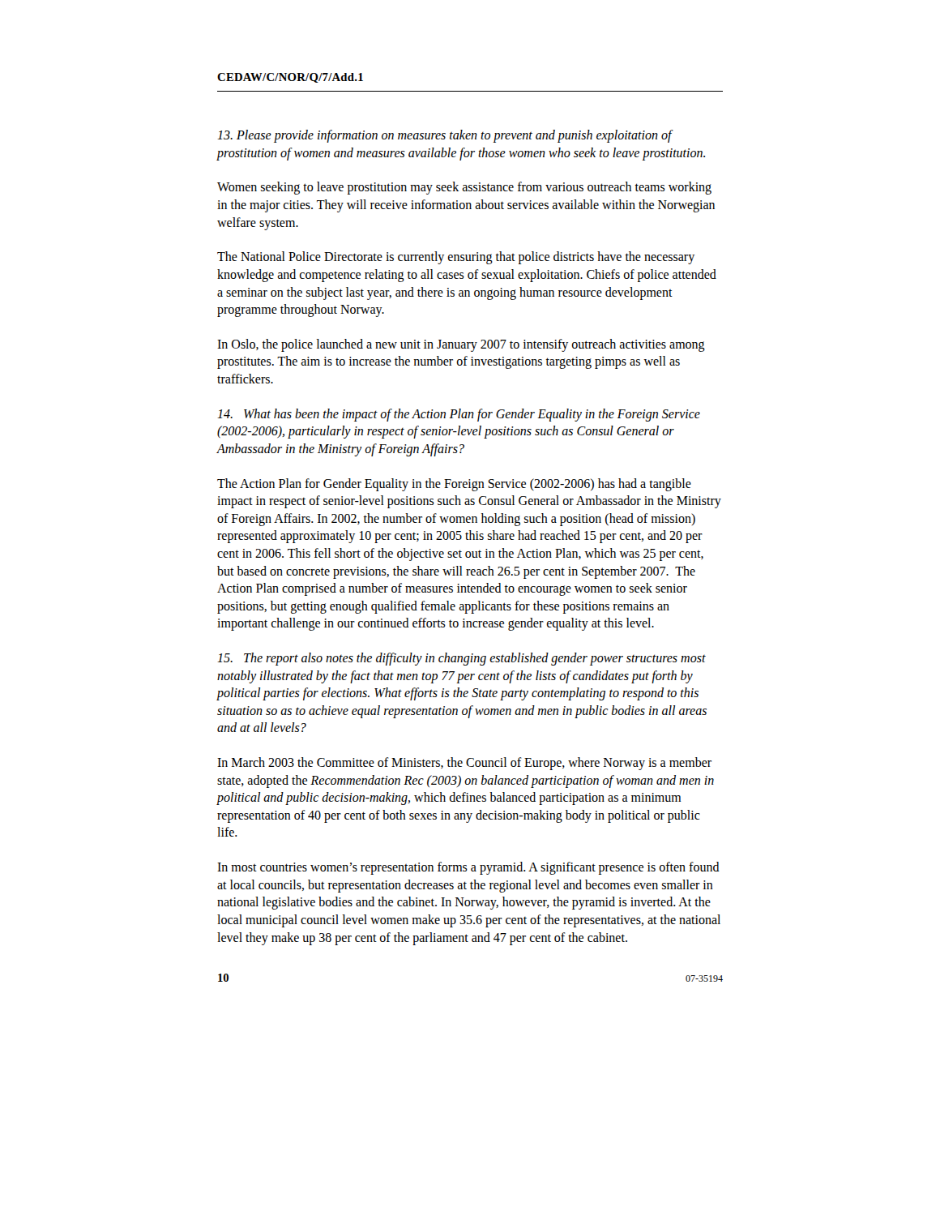CEDAW/C/NOR/Q/7/Add.1
13. Please provide information on measures taken to prevent and punish exploitation of prostitution of women and measures available for those women who seek to leave prostitution.
Women seeking to leave prostitution may seek assistance from various outreach teams working in the major cities. They will receive information about services available within the Norwegian welfare system.
The National Police Directorate is currently ensuring that police districts have the necessary knowledge and competence relating to all cases of sexual exploitation. Chiefs of police attended a seminar on the subject last year, and there is an ongoing human resource development programme throughout Norway.
In Oslo, the police launched a new unit in January 2007 to intensify outreach activities among prostitutes. The aim is to increase the number of investigations targeting pimps as well as traffickers.
14. What has been the impact of the Action Plan for Gender Equality in the Foreign Service (2002-2006), particularly in respect of senior-level positions such as Consul General or Ambassador in the Ministry of Foreign Affairs?
The Action Plan for Gender Equality in the Foreign Service (2002-2006) has had a tangible impact in respect of senior-level positions such as Consul General or Ambassador in the Ministry of Foreign Affairs. In 2002, the number of women holding such a position (head of mission) represented approximately 10 per cent; in 2005 this share had reached 15 per cent, and 20 per cent in 2006. This fell short of the objective set out in the Action Plan, which was 25 per cent, but based on concrete previsions, the share will reach 26.5 per cent in September 2007. The Action Plan comprised a number of measures intended to encourage women to seek senior positions, but getting enough qualified female applicants for these positions remains an important challenge in our continued efforts to increase gender equality at this level.
15. The report also notes the difficulty in changing established gender power structures most notably illustrated by the fact that men top 77 per cent of the lists of candidates put forth by political parties for elections. What efforts is the State party contemplating to respond to this situation so as to achieve equal representation of women and men in public bodies in all areas and at all levels?
In March 2003 the Committee of Ministers, the Council of Europe, where Norway is a member state, adopted the Recommendation Rec (2003) on balanced participation of woman and men in political and public decision-making, which defines balanced participation as a minimum representation of 40 per cent of both sexes in any decision-making body in political or public life.
In most countries women’s representation forms a pyramid. A significant presence is often found at local councils, but representation decreases at the regional level and becomes even smaller in national legislative bodies and the cabinet. In Norway, however, the pyramid is inverted. At the local municipal council level women make up 35.6 per cent of the representatives, at the national level they make up 38 per cent of the parliament and 47 per cent of the cabinet.
10 07-35194